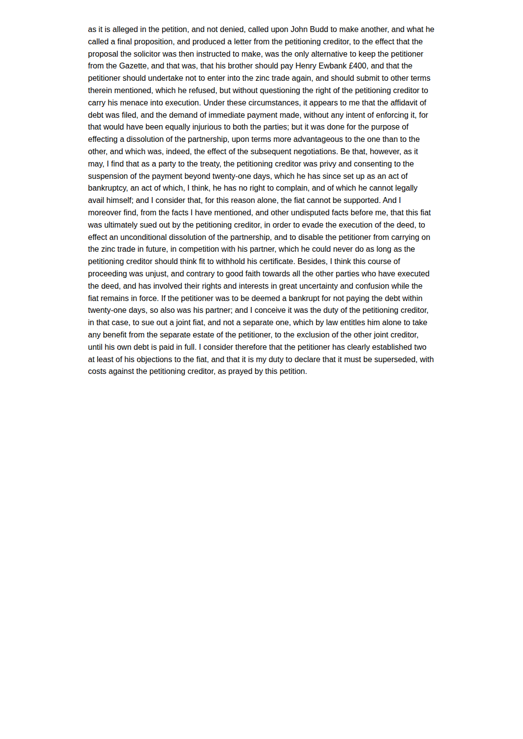as it is alleged in the petition, and not denied, called upon John Budd to make another, and what he called a final proposition, and produced a letter from the petitioning creditor, to the effect that the proposal the solicitor was then instructed to make, was the only alternative to keep the petitioner from the Gazette, and that was, that his brother should pay Henry Ewbank £400, and that the petitioner should undertake not to enter into the zinc trade again, and should submit to other terms therein mentioned, which he refused, but without questioning the right of the petitioning creditor to carry his menace into execution. Under these circumstances, it appears to me that the affidavit of debt was filed, and the demand of immediate payment made, without any intent of enforcing it, for that would have been equally injurious to both the parties; but it was done for the purpose of effecting a dissolution of the partnership, upon terms more advantageous to the one than to the other, and which was, indeed, the effect of the subsequent negotiations. Be that, however, as it may, I find that as a party to the treaty, the petitioning creditor was privy and consenting to the suspension of the payment beyond twenty-one days, which he has since set up as an act of bankruptcy, an act of which, I think, he has no right to complain, and of which he cannot legally avail himself; and I consider that, for this reason alone, the fiat cannot be supported. And I moreover find, from the facts I have mentioned, and other undisputed facts before me, that this fiat was ultimately sued out by the petitioning creditor, in order to evade the execution of the deed, to effect an unconditional dissolution of the partnership, and to disable the petitioner from carrying on the zinc trade in future, in competition with his partner, which he could never do as long as the petitioning creditor should think fit to withhold his certificate. Besides, I think this course of proceeding was unjust, and contrary to good faith towards all the other parties who have executed the deed, and has involved their rights and interests in great uncertainty and confusion while the fiat remains in force. If the petitioner was to be deemed a bankrupt for not paying the debt within twenty-one days, so also was his partner; and I conceive it was the duty of the petitioning creditor, in that case, to sue out a joint fiat, and not a separate one, which by law entitles him alone to take any benefit from the separate estate of the petitioner, to the exclusion of the other joint creditor, until his own debt is paid in full. I consider therefore that the petitioner has clearly established two at least of his objections to the fiat, and that it is my duty to declare that it must be superseded, with costs against the petitioning creditor, as prayed by this petition.